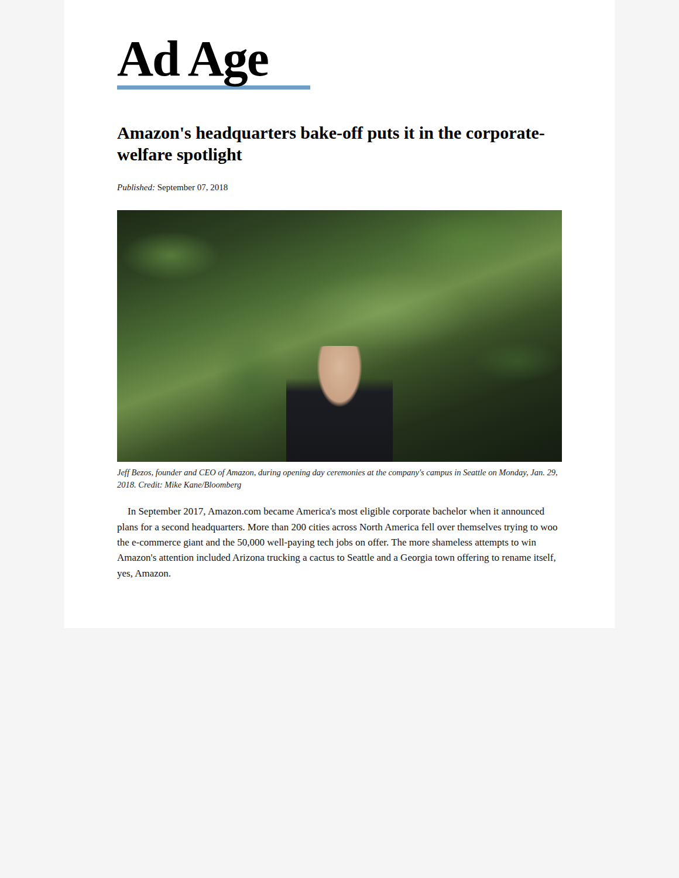Ad Age
Amazon's headquarters bake-off puts it in the corporate-welfare spotlight
Published: September 07, 2018
Jeff Bezos, founder and CEO of Amazon, during opening day ceremonies at the company's campus in Seattle on Monday, Jan. 29, 2018. Credit: Mike Kane/Bloomberg
In September 2017, Amazon.com became America's most eligible corporate bachelor when it announced plans for a second headquarters. More than 200 cities across North America fell over themselves trying to woo the e-commerce giant and the 50,000 well-paying tech jobs on offer. The more shameless attempts to win Amazon's attention included Arizona trucking a cactus to Seattle and a Georgia town offering to rename itself, yes, Amazon.